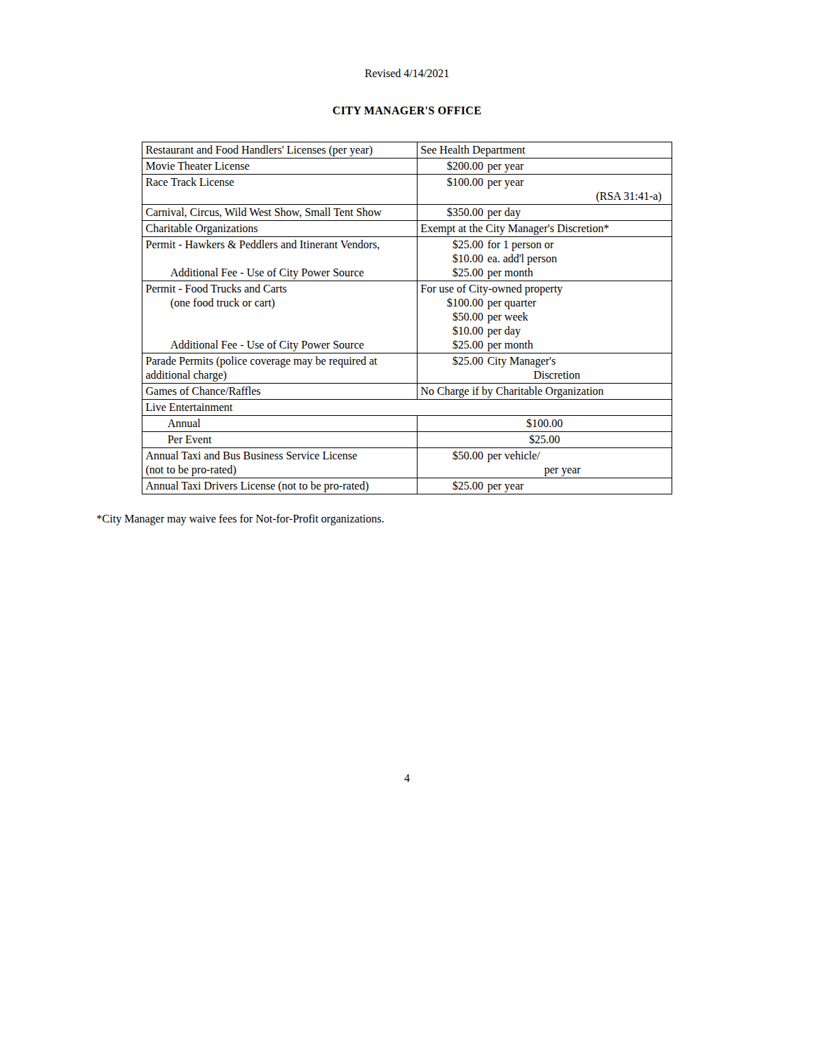Revised 4/14/2021
CITY MANAGER'S OFFICE
| Restaurant and Food Handlers' Licenses (per year) | See Health Department |
| Movie Theater License | $200.00 per year |
| Race Track License | $100.00 per year (RSA 31:41-a) |
| Carnival, Circus, Wild West Show, Small Tent Show | $350.00 per day |
| Charitable Organizations | Exempt at the City Manager's Discretion* |
| Permit - Hawkers & Peddlers and Itinerant Vendors, Additional Fee - Use of City Power Source | $25.00 for 1 person or $10.00 ea. add'l person $25.00 per month |
| Permit - Food Trucks and Carts (one food truck or cart) Additional Fee - Use of City Power Source | For use of City-owned property $100.00 per quarter $50.00 per week $10.00 per day $25.00 per month |
| Parade Permits (police coverage may be required at additional charge) | $25.00 City Manager's Discretion |
| Games of Chance/Raffles | No Charge if by Charitable Organization |
| Live Entertainment |
| Annual | $100.00 |
| Per Event | $25.00 |
| Annual Taxi and Bus Business Service License (not to be pro-rated) | $50.00 per vehicle/ per year |
| Annual Taxi Drivers License (not to be pro-rated) | $25.00 per year |
*City Manager may waive fees for Not-for-Profit organizations.
4